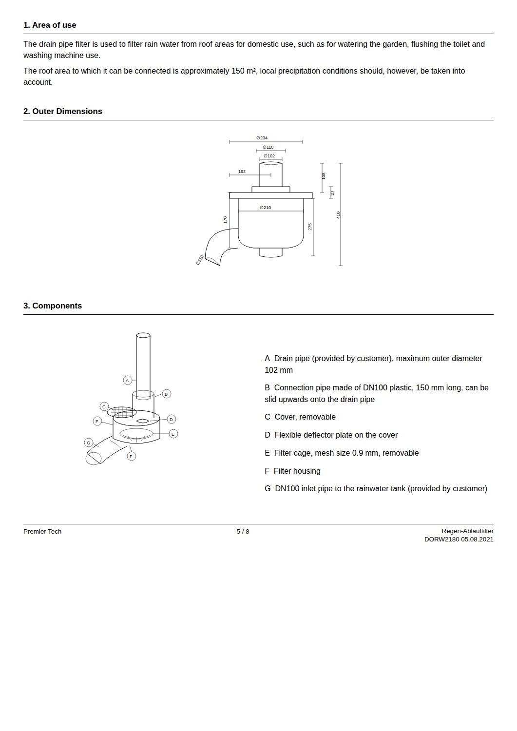1. Area of use
The drain pipe filter is used to filter rain water from roof areas for domestic use, such as for watering the garden, flushing the toilet and washing machine use.
The roof area to which it can be connected is approximately 150 m², local precipitation conditions should, however, be taken into account.
2. Outer Dimensions
∅234 ∅110 ∅102 162 108 27 170 ∅210 275 410 ∅110
3. Components
A B C D E F G F
A Drain pipe (provided by customer), maximum outer diameter 102 mm
B Connection pipe made of DN100 plastic, 150 mm long, can be slid upwards onto the drain pipe
C Cover, removable
D Flexible deflector plate on the cover
E Filter cage, mesh size 0.9 mm, removable
F Filter housing
G DN100 inlet pipe to the rainwater tank (provided by customer)
Premier Tech
5 / 8
Regen-Ablauffilter
DORW2180 05.08.2021